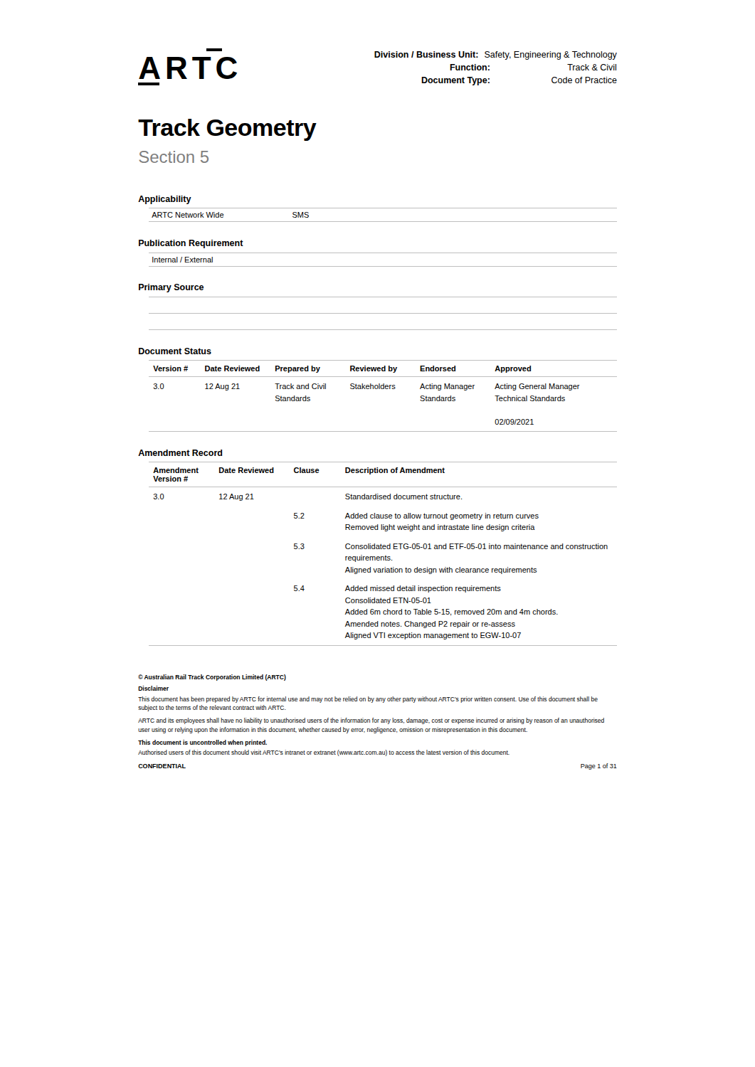ARTC
Division / Business Unit: Safety, Engineering & Technology
Function: Track & Civil
Document Type: Code of Practice
Track Geometry
Section 5
Applicability
| ARTC Network Wide | SMS |
Publication Requirement
| Internal / External |
Primary Source
Document Status
| Version # | Date Reviewed | Prepared by | Reviewed by | Endorsed | Approved |
| --- | --- | --- | --- | --- | --- |
| 3.0 | 12 Aug 21 | Track and Civil Standards | Stakeholders | Acting Manager Standards | Acting General Manager Technical Standards 02/09/2021 |
Amendment Record
| Amendment Version # | Date Reviewed | Clause | Description of Amendment |
| --- | --- | --- | --- |
| 3.0 | 12 Aug 21 | | Standardised document structure. |
| | | 5.2 | Added clause to allow turnout geometry in return curves Removed light weight and intrastate line design criteria |
| | | 5.3 | Consolidated ETG-05-01 and ETF-05-01 into maintenance and construction requirements. Aligned variation to design with clearance requirements |
| | | 5.4 | Added missed detail inspection requirements Consolidated ETN-05-01 Added 6m chord to Table 5-15, removed 20m and 4m chords. Amended notes. Changed P2 repair or re-assess Aligned VTI exception management to EGW-10-07 |
© Australian Rail Track Corporation Limited (ARTC)
Disclaimer
This document has been prepared by ARTC for internal use and may not be relied on by any other party without ARTC's prior written consent. Use of this document shall be subject to the terms of the relevant contract with ARTC.
ARTC and its employees shall have no liability to unauthorised users of the information for any loss, damage, cost or expense incurred or arising by reason of an unauthorised user using or relying upon the information in this document, whether caused by error, negligence, omission or misrepresentation in this document.
This document is uncontrolled when printed.
Authorised users of this document should visit ARTC's intranet or extranet (www.artc.com.au) to access the latest version of this document.
CONFIDENTIAL Page 1 of 31